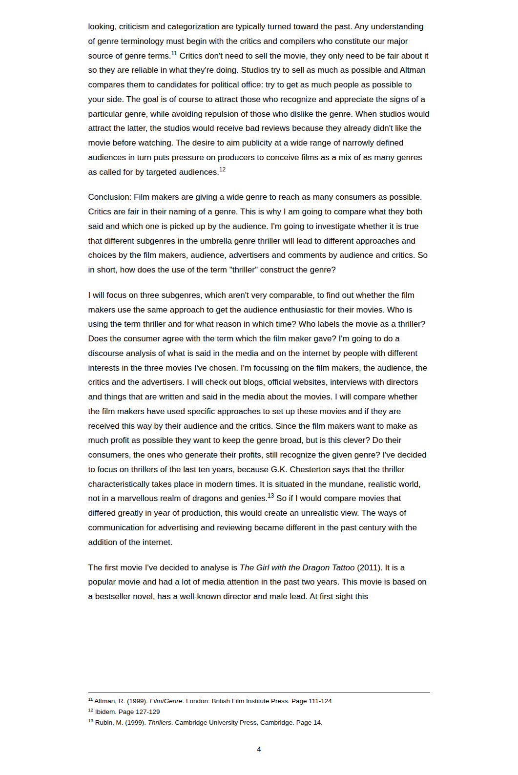looking, criticism and categorization are typically turned toward the past. Any understanding of genre terminology must begin with the critics and compilers who constitute our major source of genre terms.11 Critics don't need to sell the movie, they only need to be fair about it so they are reliable in what they're doing. Studios try to sell as much as possible and Altman compares them to candidates for political office: try to get as much people as possible to your side. The goal is of course to attract those who recognize and appreciate the signs of a particular genre, while avoiding repulsion of those who dislike the genre. When studios would attract the latter, the studios would receive bad reviews because they already didn't like the movie before watching. The desire to aim publicity at a wide range of narrowly defined audiences in turn puts pressure on producers to conceive films as a mix of as many genres as called for by targeted audiences.12
Conclusion: Film makers are giving a wide genre to reach as many consumers as possible. Critics are fair in their naming of a genre. This is why I am going to compare what they both said and which one is picked up by the audience. I'm going to investigate whether it is true that different subgenres in the umbrella genre thriller will lead to different approaches and choices by the film makers, audience, advertisers and comments by audience and critics. So in short, how does the use of the term "thriller" construct the genre?
I will focus on three subgenres, which aren't very comparable, to find out whether the film makers use the same approach to get the audience enthusiastic for their movies. Who is using the term thriller and for what reason in which time? Who labels the movie as a thriller? Does the consumer agree with the term which the film maker gave? I'm going to do a discourse analysis of what is said in the media and on the internet by people with different interests in the three movies I've chosen. I'm focussing on the film makers, the audience, the critics and the advertisers. I will check out blogs, official websites, interviews with directors and things that are written and said in the media about the movies. I will compare whether the film makers have used specific approaches to set up these movies and if they are received this way by their audience and the critics. Since the film makers want to make as much profit as possible they want to keep the genre broad, but is this clever? Do their consumers, the ones who generate their profits, still recognize the given genre? I've decided to focus on thrillers of the last ten years, because G.K. Chesterton says that the thriller characteristically takes place in modern times. It is situated in the mundane, realistic world, not in a marvellous realm of dragons and genies.13 So if I would compare movies that differed greatly in year of production, this would create an unrealistic view. The ways of communication for advertising and reviewing became different in the past century with the addition of the internet.
The first movie I've decided to analyse is The Girl with the Dragon Tattoo (2011). It is a popular movie and had a lot of media attention in the past two years. This movie is based on a bestseller novel, has a well-known director and male lead. At first sight this
11 Altman, R. (1999). Film/Genre. London: British Film Institute Press. Page 111-124
12 Ibidem. Page 127-129
13 Rubin, M. (1999). Thrillers. Cambridge University Press, Cambridge. Page 14.
4